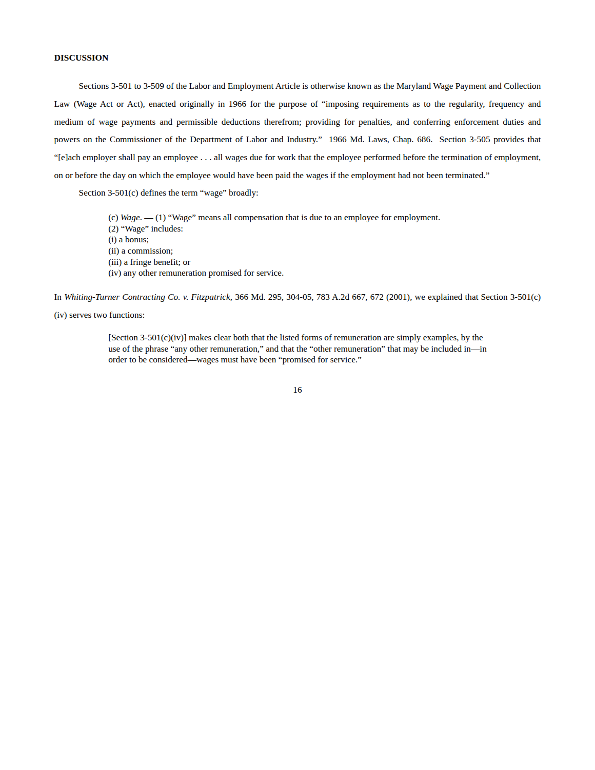DISCUSSION
Sections 3-501 to 3-509 of the Labor and Employment Article is otherwise known as the Maryland Wage Payment and Collection Law (Wage Act or Act), enacted originally in 1966 for the purpose of “imposing requirements as to the regularity, frequency and medium of wage payments and permissible deductions therefrom; providing for penalties, and conferring enforcement duties and powers on the Commissioner of the Department of Labor and Industry.” 1966 Md. Laws, Chap. 686. Section 3-505 provides that “[e]ach employer shall pay an employee . . . all wages due for work that the employee performed before the termination of employment, on or before the day on which the employee would have been paid the wages if the employment had not been terminated.”
Section 3-501(c) defines the term “wage” broadly:
(c) Wage. — (1) “Wage” means all compensation that is due to an employee for employment.
(2) “Wage” includes:
(i) a bonus;
(ii) a commission;
(iii) a fringe benefit; or
(iv) any other remuneration promised for service.
In Whiting-Turner Contracting Co. v. Fitzpatrick, 366 Md. 295, 304-05, 783 A.2d 667, 672 (2001), we explained that Section 3-501(c)(iv) serves two functions:
[Section 3-501(c)(iv)] makes clear both that the listed forms of remuneration are simply examples, by the use of the phrase “any other remuneration,” and that the “other remuneration” that may be included in—in order to be considered—wages must have been “promised for service.”
16